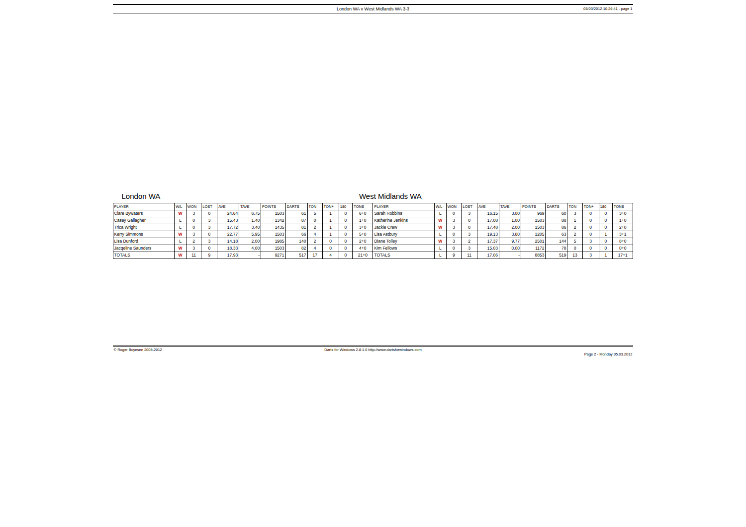London WA v West Midlands WA 3-3
05/03/2012 10:26:41 - page 1
London WA
West Midlands WA
| PLAYER | W/L | WON | LOST | AVE | TAVE | POINTS | DARTS | TON | TON+ | 180 | TONS | PLAYER | W/L | WON | LOST | AVE | TAVE | POINTS | DARTS | TON | TON+ | 180 | TONS |
| --- | --- | --- | --- | --- | --- | --- | --- | --- | --- | --- | --- | --- | --- | --- | --- | --- | --- | --- | --- | --- | --- | --- | --- |
| Clare Bywaters | W | 3 | 0 | 24.64 | 6.75 | 1503 | 61 | 5 | 1 | 0 | 6+0 | Sarah Robbins | L | 0 | 3 | 16.15 | 3.00 | 969 | 60 | 3 | 0 | 0 | 3+0 |
| Casey Gallagher | L | 0 | 3 | 15.43 | 1.40 | 1342 | 87 | 0 | 1 | 0 | 1+0 | Katherine Jenkins | W | 3 | 0 | 17.08 | 1.00 | 1503 | 88 | 1 | 0 | 0 | 1+0 |
| Trica Wright | L | 0 | 3 | 17.72 | 3.40 | 1435 | 81 | 2 | 1 | 0 | 3+0 | Jackie Crew | W | 3 | 0 | 17.48 | 2.00 | 1503 | 86 | 2 | 0 | 0 | 2+0 |
| Kerry Simmons | W | 3 | 0 | 22.77 | 5.95 | 1503 | 66 | 4 | 1 | 0 | 5+0 | Lisa Astbury | L | 0 | 3 | 19.13 | 3.80 | 1205 | 63 | 2 | 0 | 1 | 3+1 |
| Lisa Dunford | L | 2 | 3 | 14.18 | 2.00 | 1985 | 140 | 2 | 0 | 0 | 2+0 | Diane Tolley | W | 3 | 2 | 17.37 | 9.77 | 2501 | 144 | 5 | 3 | 0 | 8+0 |
| Jacqeline Saunders | W | 3 | 0 | 18.33 | 4.00 | 1503 | 82 | 4 | 0 | 0 | 4+0 | Kim Fellows | L | 0 | 3 | 15.03 | 0.00 | 1172 | 78 | 0 | 0 | 0 | 0+0 |
| TOTALS | W | 11 | 9 | 17.93 | - | 9271 | 517 | 17 | 4 | 0 | 21+0 | TOTALS | L | 9 | 11 | 17.06 | - | 8853 | 519 | 13 | 3 | 1 | 17+1 |
© Roger Boyesen 2005-2012
Darts for Windows 2.8.1.0 http://www.dartsforwindows.com
Page 2 - Monday 05.03.2012